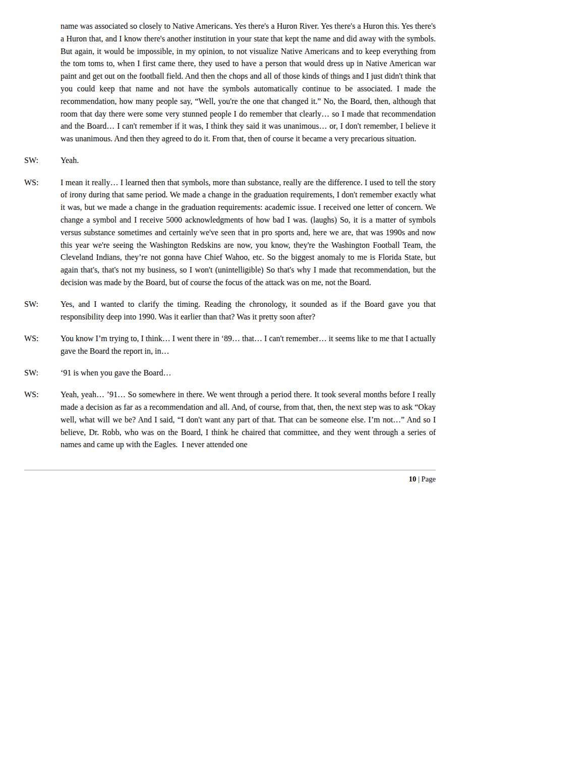name was associated so closely to Native Americans. Yes there's a Huron River. Yes there's a Huron this. Yes there's a Huron that, and I know there's another institution in your state that kept the name and did away with the symbols. But again, it would be impossible, in my opinion, to not visualize Native Americans and to keep everything from the tom toms to, when I first came there, they used to have a person that would dress up in Native American war paint and get out on the football field. And then the chops and all of those kinds of things and I just didn't think that you could keep that name and not have the symbols automatically continue to be associated. I made the recommendation, how many people say, “Well, you're the one that changed it.” No, the Board, then, although that room that day there were some very stunned people I do remember that clearly… so I made that recommendation and the Board… I can't remember if it was, I think they said it was unanimous… or, I don't remember, I believe it was unanimous. And then they agreed to do it. From that, then of course it became a very precarious situation.
SW:
Yeah.
WS:
I mean it really… I learned then that symbols, more than substance, really are the difference. I used to tell the story of irony during that same period. We made a change in the graduation requirements, I don't remember exactly what it was, but we made a change in the graduation requirements: academic issue. I received one letter of concern. We change a symbol and I receive 5000 acknowledgments of how bad I was. (laughs) So, it is a matter of symbols versus substance sometimes and certainly we've seen that in pro sports and, here we are, that was 1990s and now this year we're seeing the Washington Redskins are now, you know, they're the Washington Football Team, the Cleveland Indians, they’re not gonna have Chief Wahoo, etc. So the biggest anomaly to me is Florida State, but again that's, that's not my business, so I won't (unintelligible) So that's why I made that recommendation, but the decision was made by the Board, but of course the focus of the attack was on me, not the Board.
SW:
Yes, and I wanted to clarify the timing. Reading the chronology, it sounded as if the Board gave you that responsibility deep into 1990. Was it earlier than that? Was it pretty soon after?
WS:
You know I’m trying to, I think… I went there in ‘89… that… I can't remember… it seems like to me that I actually gave the Board the report in, in…
SW:
‘91 is when you gave the Board…
WS:
Yeah, yeah… ’91… So somewhere in there. We went through a period there. It took several months before I really made a decision as far as a recommendation and all. And, of course, from that, then, the next step was to ask “Okay well, what will we be? And I said, “I don't want any part of that. That can be someone else. I’m not…” And so I believe, Dr. Robb, who was on the Board, I think he chaired that committee, and they went through a series of names and came up with the Eagles. I never attended one
10 | Page